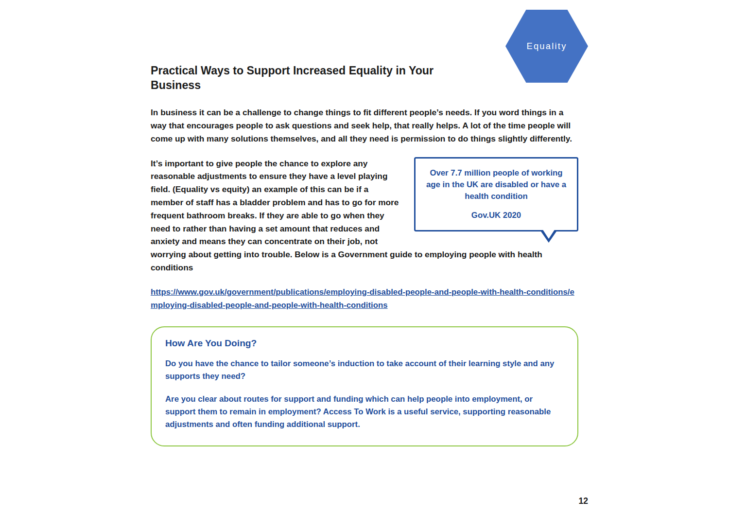Equality
Practical Ways to Support Increased Equality in Your Business
In business it can be a challenge to change things to fit different people’s needs. If you word things in a way that encourages people to ask questions and seek help, that really helps. A lot of the time people will come up with many solutions themselves, and all they need is permission to do things slightly differently.
Over 7.7 million people of working age in the UK are disabled or have a health condition Gov.UK 2020
It’s important to give people the chance to explore any reasonable adjustments to ensure they have a level playing field. (Equality vs equity) an example of this can be if a member of staff has a bladder problem and has to go for more frequent bathroom breaks. If they are able to go when they need to rather than having a set amount that reduces and anxiety and means they can concentrate on their job, not worrying about getting into trouble. Below is a Government guide to employing people with health conditions
https://www.gov.uk/government/publications/employing-disabled-people-and-people-with-health-conditions/employing-disabled-people-and-people-with-health-conditions
How Are You Doing?
Do you have the chance to tailor someone’s induction to take account of their learning style and any supports they need?
Are you clear about routes for support and funding which can help people into employment, or support them to remain in employment? Access To Work is a useful service, supporting reasonable adjustments and often funding additional support.
12